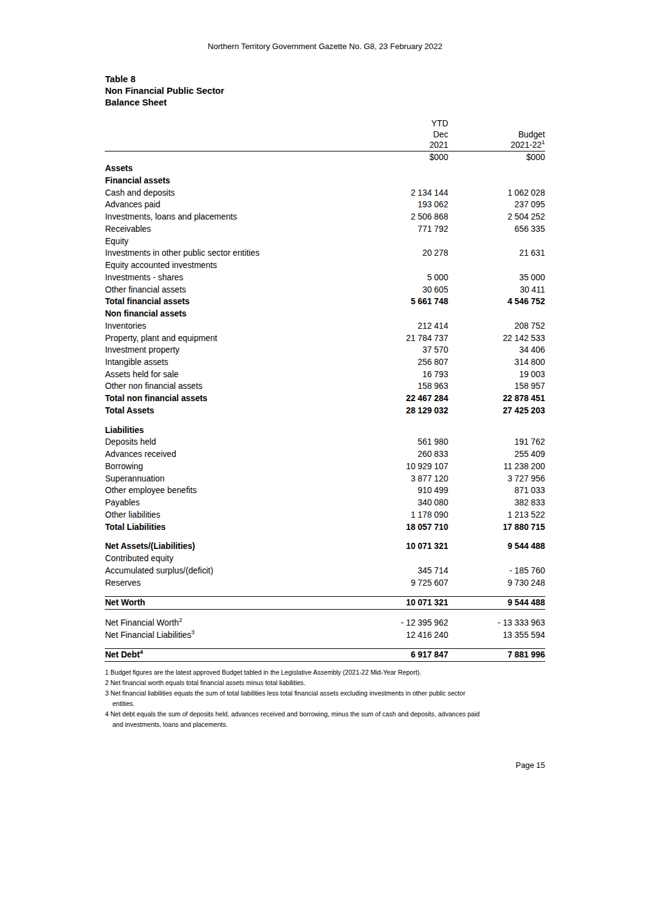Northern Territory Government Gazette No. G8, 23 February 2022
Table 8
Non Financial Public Sector
Balance Sheet
| | YTD | |
| --- | --- | --- |
| | Dec | Budget |
| | 2021 | 2021-22 1 |
| | $000 | $000 |
| Assets | | |
| Financial assets | | |
| Cash and deposits | 2 134 144 | 1 062 028 |
| Advances paid | 193 062 | 237 095 |
| Investments, loans and placements | 2 506 868 | 2 504 252 |
| Receivables | 771 792 | 656 335 |
| Equity | | |
| Investments in other public sector entities | 20 278 | 21 631 |
| Equity accounted investments | | |
| Investments - shares | 5 000 | 35 000 |
| Other financial assets | 30 605 | 30 411 |
| Total financial assets | 5 661 748 | 4 546 752 |
| Non financial assets | | |
| Inventories | 212 414 | 208 752 |
| Property, plant and equipment | 21 784 737 | 22 142 533 |
| Investment property | 37 570 | 34 406 |
| Intangible assets | 256 807 | 314 800 |
| Assets held for sale | 16 793 | 19 003 |
| Other non financial assets | 158 963 | 158 957 |
| Total non financial assets | 22 467 284 | 22 878 451 |
| Total Assets | 28 129 032 | 27 425 203 |
| Liabilities | | |
| Deposits held | 561 980 | 191 762 |
| Advances received | 260 833 | 255 409 |
| Borrowing | 10 929 107 | 11 238 200 |
| Superannuation | 3 877 120 | 3 727 956 |
| Other employee benefits | 910 499 | 871 033 |
| Payables | 340 080 | 382 833 |
| Other liabilities | 1 178 090 | 1 213 522 |
| Total Liabilities | 18 057 710 | 17 880 715 |
| Net Assets/(Liabilities) | 10 071 321 | 9 544 488 |
| Contributed equity | | |
| Accumulated surplus/(deficit) | 345 714 | - 185 760 |
| Reserves | 9 725 607 | 9 730 248 |
| Net Worth | 10 071 321 | 9 544 488 |
| Net Financial Worth 2 | - 12 395 962 | - 13 333 963 |
| Net Financial Liabilities 3 | 12 416 240 | 13 355 594 |
| Net Debt 4 | 6 917 847 | 7 881 996 |
1 Budget figures are the latest approved Budget tabled in the Legislative Assembly (2021-22 Mid-Year Report).
2 Net financial worth equals total financial assets minus total liabilities.
3 Net financial liabilities equals the sum of total liabilities less total financial assets excluding investments in other public sector
entities.
4 Net debt equals the sum of deposits held, advances received and borrowing, minus the sum of cash and deposits, advances paid
and investments, loans and placements.
Page 15